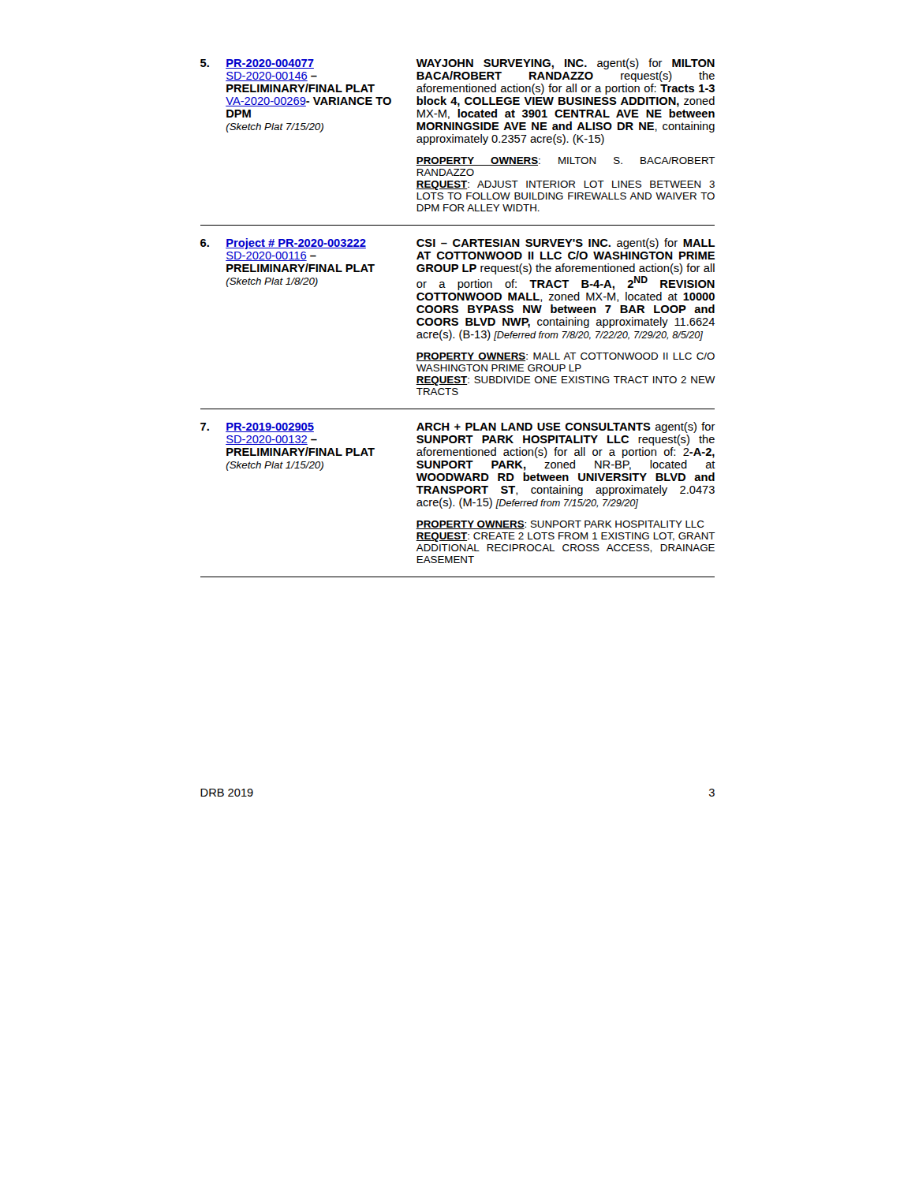| 5. | PR-2020-004077 SD-2020-00146 – PRELIMINARY/FINAL PLAT VA-2020-00269 - VARIANCE TO DPM (Sketch Plat 7/15/20) | WAYJOHN SURVEYING, INC. agent(s) for MILTON BACA/ROBERT RANDAZZO request(s) the aforementioned action(s) for all or a portion of: Tracts 1-3 block 4, COLLEGE VIEW BUSINESS ADDITION, zoned MX-M, located at 3901 CENTRAL AVE NE between MORNINGSIDE AVE NE and ALISO DR NE , containing approximately 0.2357 acre(s). (K-15) PROPERTY OWNERS : MILTON S. BACA/ROBERT RANDAZZO REQUEST : ADJUST INTERIOR LOT LINES BETWEEN 3 LOTS TO FOLLOW BUILDING FIREWALLS AND WAIVER TO DPM FOR ALLEY WIDTH. |
| 6. | Project # PR-2020-003222 SD-2020-00116 – PRELIMINARY/FINAL PLAT (Sketch Plat 1/8/20) | CSI – CARTESIAN SURVEY'S INC. agent(s) for MALL AT COTTONWOOD II LLC C/O WASHINGTON PRIME GROUP LP request(s) the aforementioned action(s) for all or a portion of: TRACT B-4-A, 2 ND REVISION COTTONWOOD MALL , zoned MX-M, located at 10000 COORS BYPASS NW between 7 BAR LOOP and COORS BLVD NWP, containing approximately 11.6624 acre(s). (B-13) [Deferred from 7/8/20, 7/22/20, 7/29/20, 8/5/20] PROPERTY OWNERS : MALL AT COTTONWOOD II LLC C/O WASHINGTON PRIME GROUP LP REQUEST : SUBDIVIDE ONE EXISTING TRACT INTO 2 NEW TRACTS |
| 7. | PR-2019-002905 SD-2020-00132 – PRELIMINARY/FINAL PLAT (Sketch Plat 1/15/20) | ARCH + PLAN LAND USE CONSULTANTS agent(s) for SUNPORT PARK HOSPITALITY LLC request(s) the aforementioned action(s) for all or a portion of: 2 -A-2, SUNPORT PARK, zoned NR-BP, located at WOODWARD RD between UNIVERSITY BLVD and TRANSPORT ST , containing approximately 2.0473 acre(s). (M-15) [Deferred from 7/15/20, 7/29/20] PROPERTY OWNERS : SUNPORT PARK HOSPITALITY LLC REQUEST : CREATE 2 LOTS FROM 1 EXISTING LOT, GRANT ADDITIONAL RECIPROCAL CROSS ACCESS, DRAINAGE EASEMENT |
DRB 2019
3